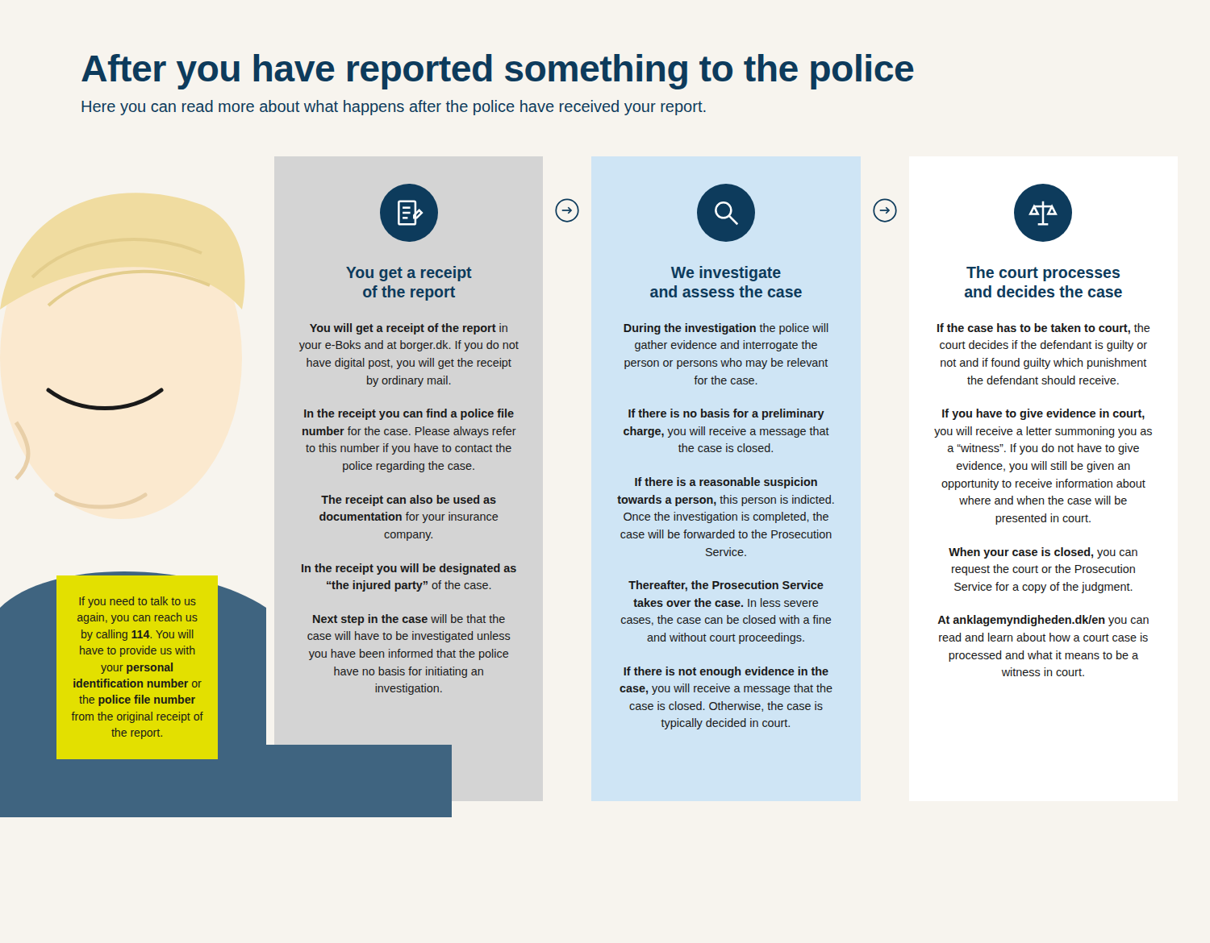After you have reported something to the police
Here you can read more about what happens after the police have received your report.
If you need to talk to us again, you can reach us by calling 114. You will have to provide us with your personal identification number or the police file number from the original receipt of the report.
You get a receipt
of the report
You will get a receipt of the report in your e-Boks and at borger.dk. If you do not have digital post, you will get the receipt by ordinary mail.
In the receipt you can find a police file number for the case. Please always refer to this number if you have to contact the police regarding the case.
The receipt can also be used as documentation for your insurance company.
In the receipt you will be designated as “the injured party” of the case.
Next step in the case will be that the case will have to be investigated unless you have been informed that the police have no basis for initiating an investigation.
We investigate
and assess the case
During the investigation the police will gather evidence and interrogate the person or persons who may be relevant for the case.
If there is no basis for a preliminary charge, you will receive a message that the case is closed.
If there is a reasonable suspicion towards a person, this person is indicted. Once the investigation is completed, the case will be forwarded to the Prosecution Service.
Thereafter, the Prosecution Service takes over the case. In less severe cases, the case can be closed with a fine and without court proceedings.
If there is not enough evidence in the case, you will receive a message that the case is closed. Otherwise, the case is typically decided in court.
The court processes
and decides the case
If the case has to be taken to court, the court decides if the defendant is guilty or not and if found guilty which punishment the defendant should receive.
If you have to give evidence in court, you will receive a letter summoning you as a “witness”. If you do not have to give evidence, you will still be given an opportunity to receive information about where and when the case will be presented in court.
When your case is closed, you can request the court or the Prosecution Service for a copy of the judgment.
At anklagemyndigheden.dk/en you can read and learn about how a court case is processed and what it means to be a witness in court.